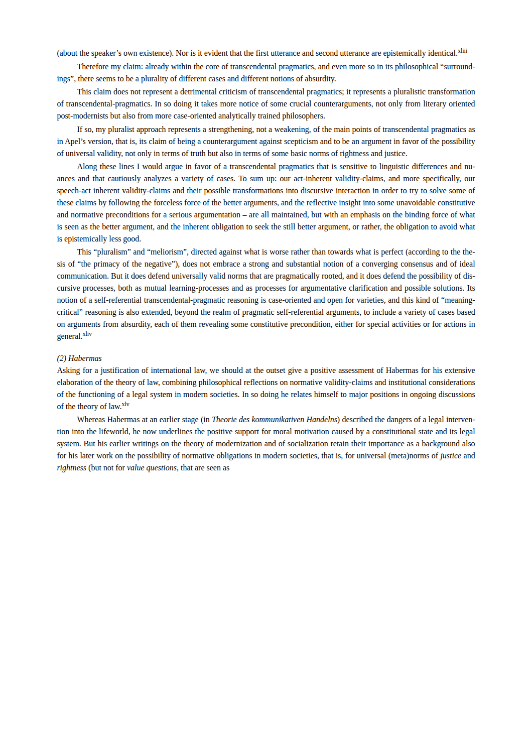(about the speaker’s own existence). Nor is it evident that the first utterance and second utterance are epistemically identical.xliii
Therefore my claim: already within the core of transcendental pragmatics, and even more so in its philosophical “surroundings”, there seems to be a plurality of different cases and different notions of absurdity.
This claim does not represent a detrimental criticism of transcendental pragmatics; it represents a pluralistic transformation of transcendental-pragmatics. In so doing it takes more notice of some crucial counterarguments, not only from literary oriented post-modernists but also from more case-oriented analytically trained philosophers.
If so, my pluralist approach represents a strengthening, not a weakening, of the main points of transcendental pragmatics as in Apel’s version, that is, its claim of being a counterargument against scepticism and to be an argument in favor of the possibility of universal validity, not only in terms of truth but also in terms of some basic norms of rightness and justice.
Along these lines I would argue in favor of a transcendental pragmatics that is sensitive to linguistic differences and nuances and that cautiously analyzes a variety of cases. To sum up: our act-inherent validity-claims, and more specifically, our speech-act inherent validity-claims and their possible transformations into discursive interaction in order to try to solve some of these claims by following the forceless force of the better arguments, and the reflective insight into some unavoidable constitutive and normative preconditions for a serious argumentation – are all maintained, but with an emphasis on the binding force of what is seen as the better argument, and the inherent obligation to seek the still better argument, or rather, the obligation to avoid what is epistemically less good.
This “pluralism” and “meliorism”, directed against what is worse rather than towards what is perfect (according to the thesis of “the primacy of the negative”), does not embrace a strong and substantial notion of a converging consensus and of ideal communication. But it does defend universally valid norms that are pragmatically rooted, and it does defend the possibility of discursive processes, both as mutual learning-processes and as processes for argumentative clarification and possible solutions. Its notion of a self-referential transcendental-pragmatic reasoning is case-oriented and open for varieties, and this kind of “meaning-critical” reasoning is also extended, beyond the realm of pragmatic self-referential arguments, to include a variety of cases based on arguments from absurdity, each of them revealing some constitutive precondition, either for special activities or for actions in general.xliv
(2) Habermas
Asking for a justification of international law, we should at the outset give a positive assessment of Habermas for his extensive elaboration of the theory of law, combining philosophical reflections on normative validity-claims and institutional considerations of the functioning of a legal system in modern societies. In so doing he relates himself to major positions in ongoing discussions of the theory of law.xlv
Whereas Habermas at an earlier stage (in Theorie des kommunikativen Handelns) described the dangers of a legal intervention into the lifeworld, he now underlines the positive support for moral motivation caused by a constitutional state and its legal system. But his earlier writings on the theory of modernization and of socialization retain their importance as a background also for his later work on the possibility of normative obligations in modern societies, that is, for universal (meta)norms of justice and rightness (but not for value questions, that are seen as